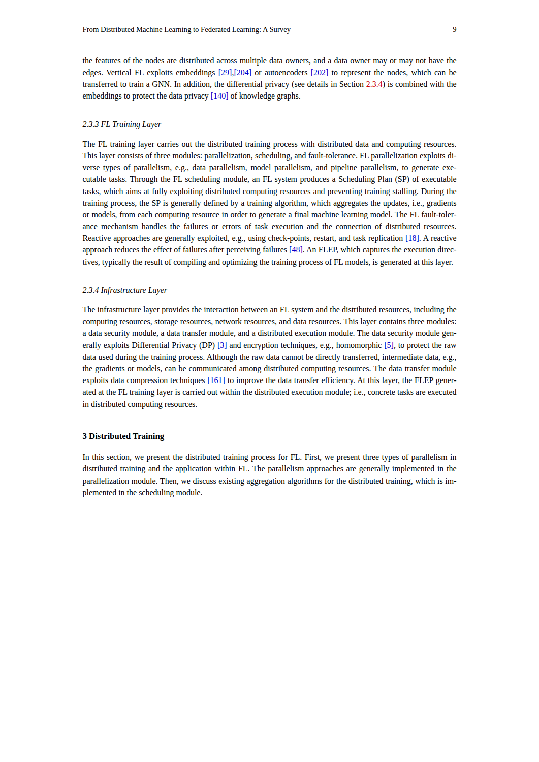From Distributed Machine Learning to Federated Learning: A Survey 9
the features of the nodes are distributed across multiple data owners, and a data owner may or may not have the edges. Vertical FL exploits embeddings [29],[204] or autoencoders [202] to represent the nodes, which can be transferred to train a GNN. In addition, the differential privacy (see details in Section 2.3.4) is combined with the embeddings to protect the data privacy [140] of knowledge graphs.
2.3.3 FL Training Layer
The FL training layer carries out the distributed training process with distributed data and computing resources. This layer consists of three modules: parallelization, scheduling, and fault-tolerance. FL parallelization exploits diverse types of parallelism, e.g., data parallelism, model parallelism, and pipeline parallelism, to generate executable tasks. Through the FL scheduling module, an FL system produces a Scheduling Plan (SP) of executable tasks, which aims at fully exploiting distributed computing resources and preventing training stalling. During the training process, the SP is generally defined by a training algorithm, which aggregates the updates, i.e., gradients or models, from each computing resource in order to generate a final machine learning model. The FL fault-tolerance mechanism handles the failures or errors of task execution and the connection of distributed resources. Reactive approaches are generally exploited, e.g., using check-points, restart, and task replication [18]. A reactive approach reduces the effect of failures after perceiving failures [48]. An FLEP, which captures the execution directives, typically the result of compiling and optimizing the training process of FL models, is generated at this layer.
2.3.4 Infrastructure Layer
The infrastructure layer provides the interaction between an FL system and the distributed resources, including the computing resources, storage resources, network resources, and data resources. This layer contains three modules: a data security module, a data transfer module, and a distributed execution module. The data security module generally exploits Differential Privacy (DP) [3] and encryption techniques, e.g., homomorphic [5], to protect the raw data used during the training process. Although the raw data cannot be directly transferred, intermediate data, e.g., the gradients or models, can be communicated among distributed computing resources. The data transfer module exploits data compression techniques [161] to improve the data transfer efficiency. At this layer, the FLEP generated at the FL training layer is carried out within the distributed execution module; i.e., concrete tasks are executed in distributed computing resources.
3 Distributed Training
In this section, we present the distributed training process for FL. First, we present three types of parallelism in distributed training and the application within FL. The parallelism approaches are generally implemented in the parallelization module. Then, we discuss existing aggregation algorithms for the distributed training, which is implemented in the scheduling module.